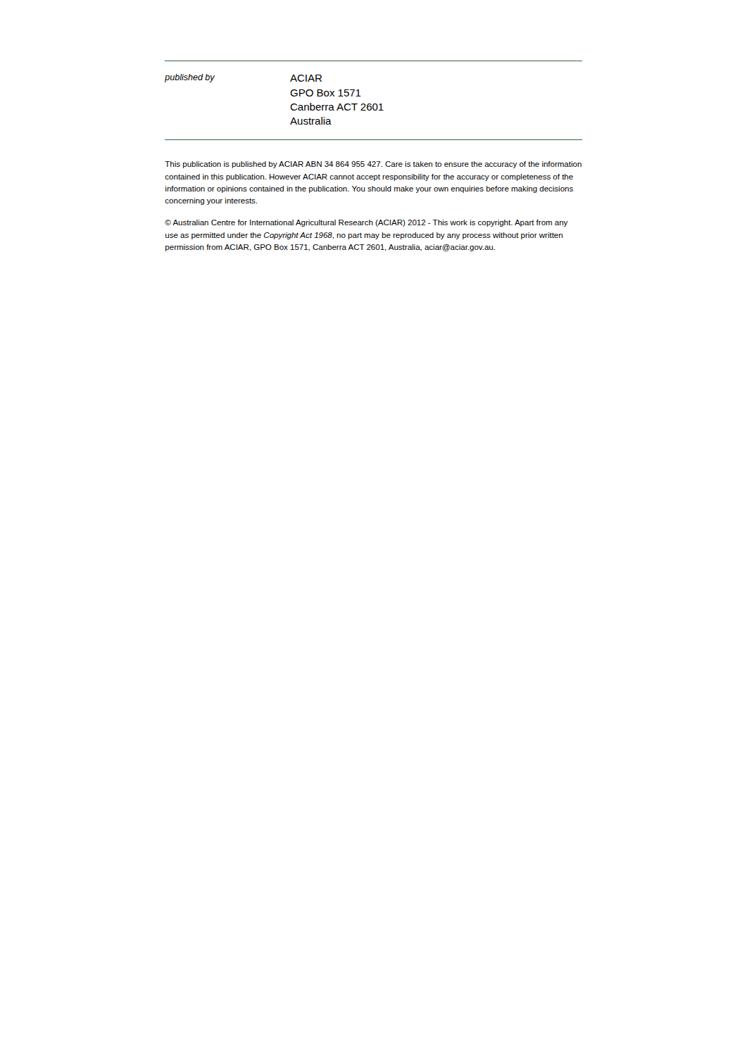| published by | ACIAR GPO Box 1571 Canberra ACT 2601 Australia |
This publication is published by ACIAR ABN 34 864 955 427. Care is taken to ensure the accuracy of the information contained in this publication. However ACIAR cannot accept responsibility for the accuracy or completeness of the information or opinions contained in the publication. You should make your own enquiries before making decisions concerning your interests.
© Australian Centre for International Agricultural Research (ACIAR) 2012 - This work is copyright. Apart from any use as permitted under the Copyright Act 1968, no part may be reproduced by any process without prior written permission from ACIAR, GPO Box 1571, Canberra ACT 2601, Australia, aciar@aciar.gov.au.